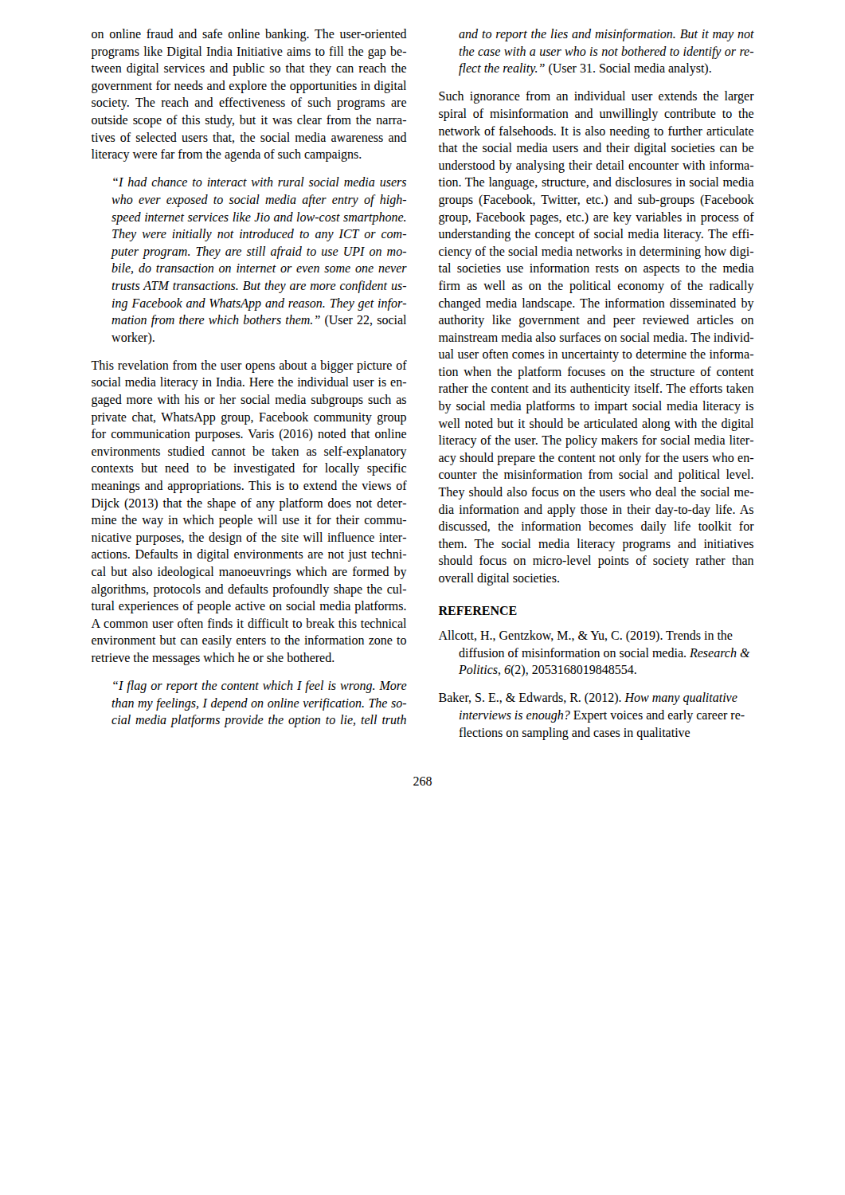on online fraud and safe online banking. The user-oriented programs like Digital India Initiative aims to fill the gap between digital services and public so that they can reach the government for needs and explore the opportunities in digital society. The reach and effectiveness of such programs are outside scope of this study, but it was clear from the narratives of selected users that, the social media awareness and literacy were far from the agenda of such campaigns.
“I had chance to interact with rural social media users who ever exposed to social media after entry of high-speed internet services like Jio and low-cost smartphone. They were initially not introduced to any ICT or computer program. They are still afraid to use UPI on mobile, do transaction on internet or even some one never trusts ATM transactions. But they are more confident using Facebook and WhatsApp and reason. They get information from there which bothers them.” (User 22, social worker).
This revelation from the user opens about a bigger picture of social media literacy in India. Here the individual user is engaged more with his or her social media subgroups such as private chat, WhatsApp group, Facebook community group for communication purposes. Varis (2016) noted that online environments studied cannot be taken as self-explanatory contexts but need to be investigated for locally specific meanings and appropriations. This is to extend the views of Dijck (2013) that the shape of any platform does not determine the way in which people will use it for their communicative purposes, the design of the site will influence interactions. Defaults in digital environments are not just technical but also ideological manoeuvrings which are formed by algorithms, protocols and defaults profoundly shape the cultural experiences of people active on social media platforms. A common user often finds it difficult to break this technical environment but can easily enters to the information zone to retrieve the messages which he or she bothered.
“I flag or report the content which I feel is wrong. More than my feelings, I depend on online verification. The social media platforms provide the option to lie, tell truth and to report the lies and misinformation. But it may not the case with a user who is not bothered to identify or reflect the reality.” (User 31. Social media analyst).
Such ignorance from an individual user extends the larger spiral of misinformation and unwillingly contribute to the network of falsehoods. It is also needing to further articulate that the social media users and their digital societies can be understood by analysing their detail encounter with information. The language, structure, and disclosures in social media groups (Facebook, Twitter, etc.) and sub-groups (Facebook group, Facebook pages, etc.) are key variables in process of understanding the concept of social media literacy. The efficiency of the social media networks in determining how digital societies use information rests on aspects to the media firm as well as on the political economy of the radically changed media landscape. The information disseminated by authority like government and peer reviewed articles on mainstream media also surfaces on social media. The individual user often comes in uncertainty to determine the information when the platform focuses on the structure of content rather the content and its authenticity itself. The efforts taken by social media platforms to impart social media literacy is well noted but it should be articulated along with the digital literacy of the user. The policy makers for social media literacy should prepare the content not only for the users who encounter the misinformation from social and political level. They should also focus on the users who deal the social media information and apply those in their day-to-day life. As discussed, the information becomes daily life toolkit for them. The social media literacy programs and initiatives should focus on micro-level points of society rather than overall digital societies.
REFERENCE
Allcott, H., Gentzkow, M., & Yu, C. (2019). Trends in the diffusion of misinformation on social media. Research & Politics, 6(2), 2053168019848554.
Baker, S. E., & Edwards, R. (2012). How many qualitative interviews is enough? Expert voices and early career reflections on sampling and cases in qualitative
268